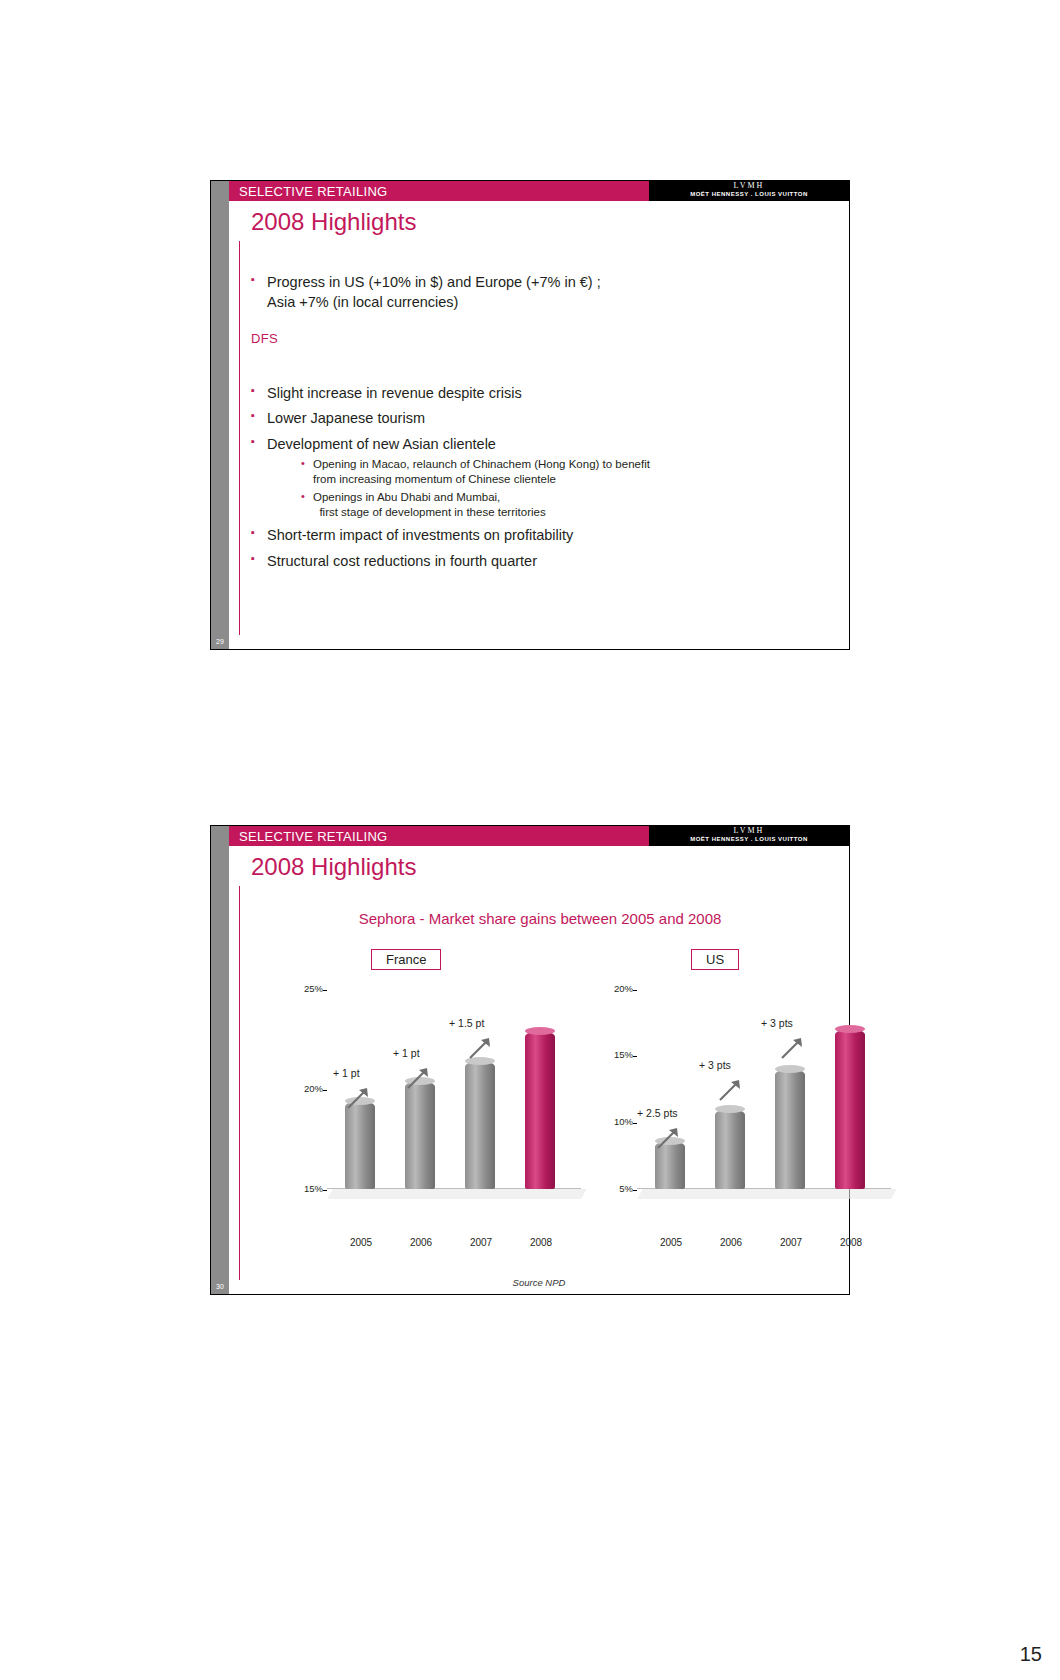29
SELECTIVE RETAILING
LVMH
MOËT HENNESSY . LOUIS VUITTON
2008 Highlights
Progress in US (+10% in $) and Europe (+7% in €) ;
Asia +7% (in local currencies)
DFS
Slight increase in revenue despite crisis
Lower Japanese tourism
Development of new Asian clientele
Opening in Macao, relaunch of Chinachem (Hong Kong) to benefit
from increasing momentum of Chinese clientele
Openings in Abu Dhabi and Mumbai,
first stage of development in these territories
Short-term impact of investments on profitability
Structural cost reductions in fourth quarter
30
SELECTIVE RETAILING
LVMH
MOËT HENNESSY . LOUIS VUITTON
2008 Highlights
Sephora - Market share gains between 2005 and 2008
France
US
25% 20% 15%
+ 1 pt + 1 pt + 1.5 pt
2005 2006 2007 2008
20% 15% 10% 5%
+ 2.5 pts + 3 pts + 3 pts
2005 2006 2007 2008
Source NPD
15